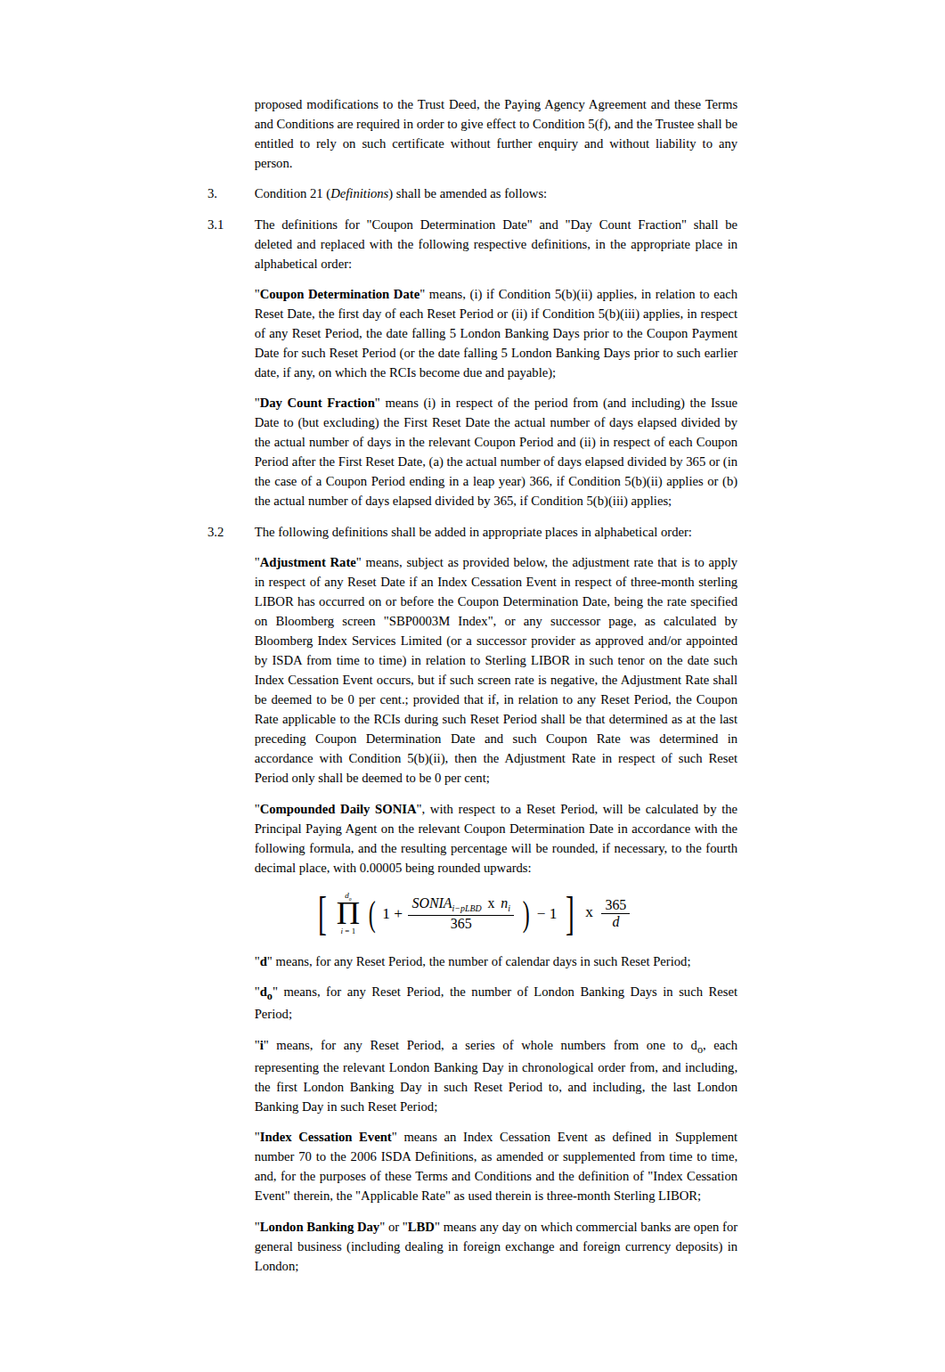proposed modifications to the Trust Deed, the Paying Agency Agreement and these Terms and Conditions are required in order to give effect to Condition 5(f), and the Trustee shall be entitled to rely on such certificate without further enquiry and without liability to any person.
3.
Condition 21 (Definitions) shall be amended as follows:
3.1
The definitions for "Coupon Determination Date" and "Day Count Fraction" shall be deleted and replaced with the following respective definitions, in the appropriate place in alphabetical order:
"Coupon Determination Date" means, (i) if Condition 5(b)(ii) applies, in relation to each Reset Date, the first day of each Reset Period or (ii) if Condition 5(b)(iii) applies, in respect of any Reset Period, the date falling 5 London Banking Days prior to the Coupon Payment Date for such Reset Period (or the date falling 5 London Banking Days prior to such earlier date, if any, on which the RCIs become due and payable);
"Day Count Fraction" means (i) in respect of the period from (and including) the Issue Date to (but excluding) the First Reset Date the actual number of days elapsed divided by the actual number of days in the relevant Coupon Period and (ii) in respect of each Coupon Period after the First Reset Date, (a) the actual number of days elapsed divided by 365 or (in the case of a Coupon Period ending in a leap year) 366, if Condition 5(b)(ii) applies or (b) the actual number of days elapsed divided by 365, if Condition 5(b)(iii) applies;
3.2
The following definitions shall be added in appropriate places in alphabetical order:
"Adjustment Rate" means, subject as provided below, the adjustment rate that is to apply in respect of any Reset Date if an Index Cessation Event in respect of three-month sterling LIBOR has occurred on or before the Coupon Determination Date, being the rate specified on Bloomberg screen "SBP0003M Index", or any successor page, as calculated by Bloomberg Index Services Limited (or a successor provider as approved and/or appointed by ISDA from time to time) in relation to Sterling LIBOR in such tenor on the date such Index Cessation Event occurs, but if such screen rate is negative, the Adjustment Rate shall be deemed to be 0 per cent.; provided that if, in relation to any Reset Period, the Coupon Rate applicable to the RCIs during such Reset Period shall be that determined as at the last preceding Coupon Determination Date and such Coupon Rate was determined in accordance with Condition 5(b)(ii), then the Adjustment Rate in respect of such Reset Period only shall be deemed to be 0 per cent;
"Compounded Daily SONIA", with respect to a Reset Period, will be calculated by the Principal Paying Agent on the relevant Coupon Determination Date in accordance with the following formula, and the resulting percentage will be rounded, if necessary, to the fourth decimal place, with 0.00005 being rounded upwards:
[ do Π i = 1 ( 1 + SONIAi−pLBD x ni 365 ) − 1 ] x 365 d
"d" means, for any Reset Period, the number of calendar days in such Reset Period;
"do" means, for any Reset Period, the number of London Banking Days in such Reset Period;
"i" means, for any Reset Period, a series of whole numbers from one to do, each representing the relevant London Banking Day in chronological order from, and including, the first London Banking Day in such Reset Period to, and including, the last London Banking Day in such Reset Period;
"Index Cessation Event" means an Index Cessation Event as defined in Supplement number 70 to the 2006 ISDA Definitions, as amended or supplemented from time to time, and, for the purposes of these Terms and Conditions and the definition of "Index Cessation Event" therein, the "Applicable Rate" as used therein is three-month Sterling LIBOR;
"London Banking Day" or "LBD" means any day on which commercial banks are open for general business (including dealing in foreign exchange and foreign currency deposits) in London;